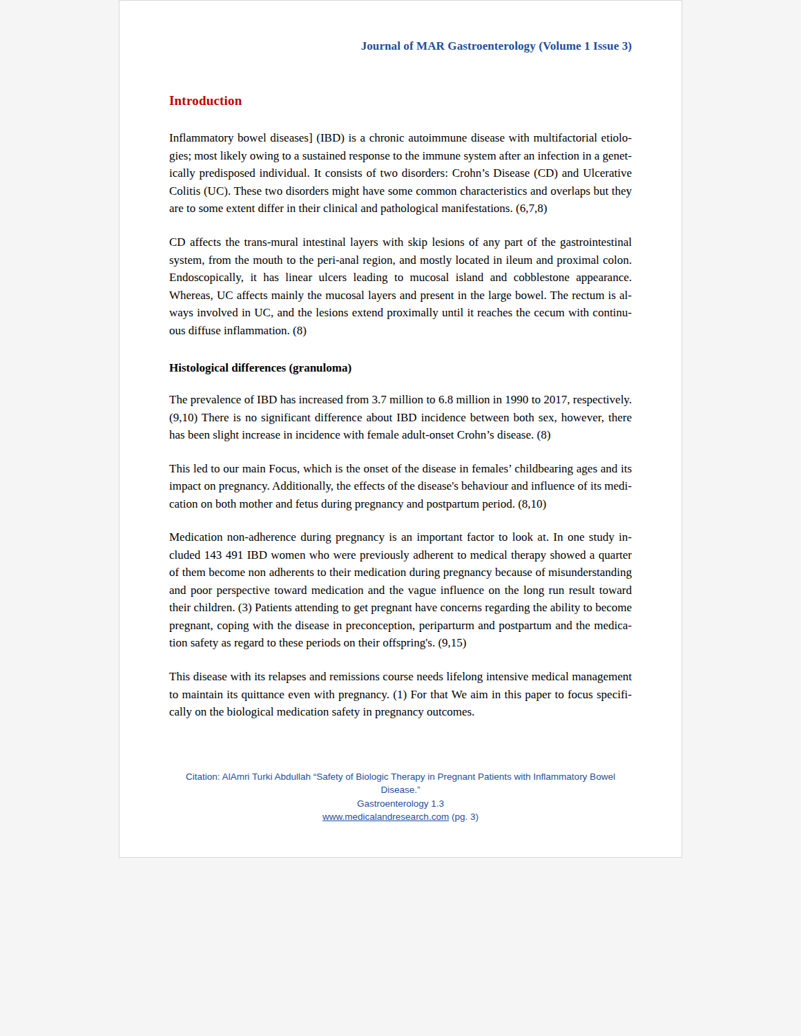Journal of MAR Gastroenterology (Volume 1 Issue 3)
Introduction
Inflammatory bowel diseases] (IBD) is a chronic autoimmune disease with multifactorial etiologies; most likely owing to a sustained response to the immune system after an infection in a genetically predisposed individual. It consists of two disorders: Crohn’s Disease (CD) and Ulcerative Colitis (UC). These two disorders might have some common characteristics and overlaps but they are to some extent differ in their clinical and pathological manifestations. (6,7,8)
CD affects the trans-mural intestinal layers with skip lesions of any part of the gastrointestinal system, from the mouth to the peri-anal region, and mostly located in ileum and proximal colon. Endoscopically, it has linear ulcers leading to mucosal island and cobblestone appearance. Whereas, UC affects mainly the mucosal layers and present in the large bowel. The rectum is always involved in UC, and the lesions extend proximally until it reaches the cecum with continuous diffuse inflammation. (8)
Histological differences (granuloma)
The prevalence of IBD has increased from 3.7 million to 6.8 million in 1990 to 2017, respectively. (9,10) There is no significant difference about IBD incidence between both sex, however, there has been slight increase in incidence with female adult-onset Crohn’s disease. (8)
This led to our main Focus, which is the onset of the disease in females’ childbearing ages and its impact on pregnancy. Additionally, the effects of the disease's behaviour and influence of its medication on both mother and fetus during pregnancy and postpartum period. (8,10)
Medication non-adherence during pregnancy is an important factor to look at. In one study included 143 491 IBD women who were previously adherent to medical therapy showed a quarter of them become non adherents to their medication during pregnancy because of misunderstanding and poor perspective toward medication and the vague influence on the long run result toward their children. (3) Patients attending to get pregnant have concerns regarding the ability to become pregnant, coping with the disease in preconception, periparturm and postpartum and the medication safety as regard to these periods on their offspring's. (9,15)
This disease with its relapses and remissions course needs lifelong intensive medical management to maintain its quittance even with pregnancy. (1) For that We aim in this paper to focus specifically on the biological medication safety in pregnancy outcomes.
Citation: AlAmri Turki Abdullah “Safety of Biologic Therapy in Pregnant Patients with Inflammatory Bowel Disease.”
Gastroenterology 1.3
www.medicalandresearch.com (pg. 3)